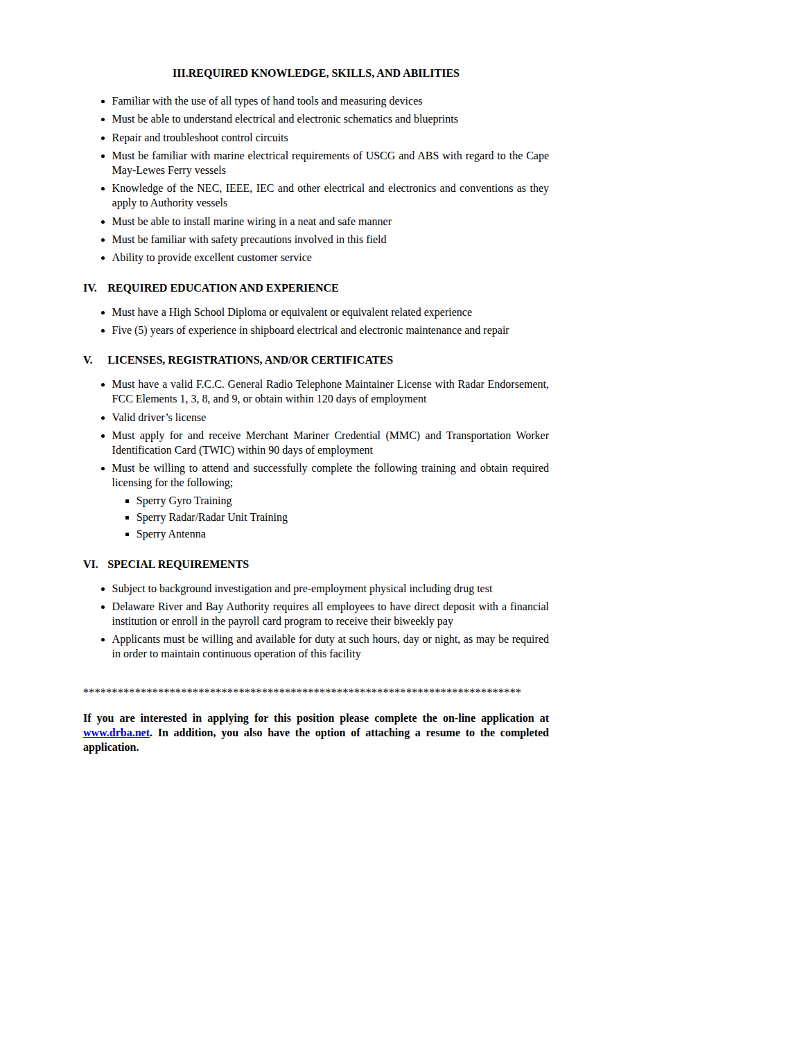III.REQUIRED KNOWLEDGE, SKILLS, AND ABILITIES
Familiar with the use of all types of hand tools and measuring devices
Must be able to understand electrical and electronic schematics and blueprints
Repair and troubleshoot control circuits
Must be familiar with marine electrical requirements of USCG and ABS with regard to the Cape May-Lewes Ferry vessels
Knowledge of the NEC, IEEE, IEC and other electrical and electronics and conventions as they apply to Authority vessels
Must be able to install marine wiring in a neat and safe manner
Must be familiar with safety precautions involved in this field
Ability to provide excellent customer service
IV. REQUIRED EDUCATION AND EXPERIENCE
Must have a High School Diploma or equivalent or equivalent related experience
Five (5) years of experience in shipboard electrical and electronic maintenance and repair
V. LICENSES, REGISTRATIONS, AND/OR CERTIFICATES
Must have a valid F.C.C. General Radio Telephone Maintainer License with Radar Endorsement, FCC Elements 1, 3, 8, and 9, or obtain within 120 days of employment
Valid driver’s license
Must apply for and receive Merchant Mariner Credential (MMC) and Transportation Worker Identification Card (TWIC) within 90 days of employment
Must be willing to attend and successfully complete the following training and obtain required licensing for the following;
Sperry Gyro Training
Sperry Radar/Radar Unit Training
Sperry Antenna
VI. SPECIAL REQUIREMENTS
Subject to background investigation and pre-employment physical including drug test
Delaware River and Bay Authority requires all employees to have direct deposit with a financial institution or enroll in the payroll card program to receive their biweekly pay
Applicants must be willing and available for duty at such hours, day or night, as may be required in order to maintain continuous operation of this facility
****************************************************************************
If you are interested in applying for this position please complete the on-line application at www.drba.net. In addition, you also have the option of attaching a resume to the completed application.